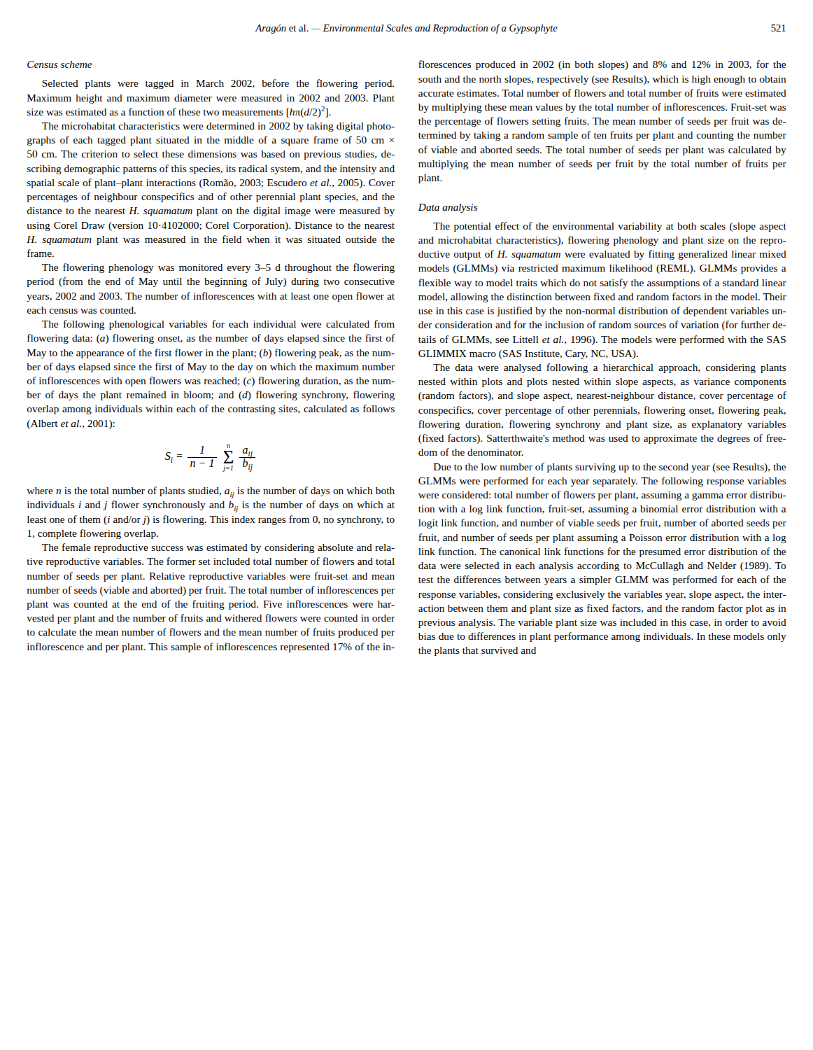Aragón et al. — Environmental Scales and Reproduction of a Gypsophyte 521
Census scheme
Selected plants were tagged in March 2002, before the flowering period. Maximum height and maximum diameter were measured in 2002 and 2003. Plant size was estimated as a function of these two measurements [hπ(d/2)2].
The microhabitat characteristics were determined in 2002 by taking digital photographs of each tagged plant situated in the middle of a square frame of 50 cm × 50 cm. The criterion to select these dimensions was based on previous studies, describing demographic patterns of this species, its radical system, and the intensity and spatial scale of plant–plant interactions (Romão, 2003; Escudero et al., 2005). Cover percentages of neighbour conspecifics and of other perennial plant species, and the distance to the nearest H. squamatum plant on the digital image were measured by using Corel Draw (version 10·4102000; Corel Corporation). Distance to the nearest H. squamatum plant was measured in the field when it was situated outside the frame.
The flowering phenology was monitored every 3–5 d throughout the flowering period (from the end of May until the beginning of July) during two consecutive years, 2002 and 2003. The number of inflorescences with at least one open flower at each census was counted.
The following phenological variables for each individual were calculated from flowering data: (a) flowering onset, as the number of days elapsed since the first of May to the appearance of the first flower in the plant; (b) flowering peak, as the number of days elapsed since the first of May to the day on which the maximum number of inflorescences with open flowers was reached; (c) flowering duration, as the number of days the plant remained in bloom; and (d) flowering synchrony, flowering overlap among individuals within each of the contrasting sites, calculated as follows (Albert et al., 2001):
Si = 1 n − 1 n Σ j=1 aij bij
where n is the total number of plants studied, aij is the number of days on which both individuals i and j flower synchronously and bij is the number of days on which at least one of them (i and/or j) is flowering. This index ranges from 0, no synchrony, to 1, complete flowering overlap.
The female reproductive success was estimated by considering absolute and relative reproductive variables. The former set included total number of flowers and total number of seeds per plant. Relative reproductive variables were fruit-set and mean number of seeds (viable and aborted) per fruit. The total number of inflorescences per plant was counted at the end of the fruiting period. Five inflorescences were harvested per plant and the number of fruits and withered flowers were counted in order to calculate the mean number of flowers and the mean number of fruits produced per inflorescence and per plant. This sample of inflorescences represented 17% of the inflorescences produced in 2002 (in both slopes) and 8% and 12% in 2003, for the south and the north slopes, respectively (see Results), which is high enough to obtain accurate estimates. Total number of flowers and total number of fruits were estimated by multiplying these mean values by the total number of inflorescences. Fruit-set was the percentage of flowers setting fruits. The mean number of seeds per fruit was determined by taking a random sample of ten fruits per plant and counting the number of viable and aborted seeds. The total number of seeds per plant was calculated by multiplying the mean number of seeds per fruit by the total number of fruits per plant.
Data analysis
The potential effect of the environmental variability at both scales (slope aspect and microhabitat characteristics), flowering phenology and plant size on the reproductive output of H. squamatum were evaluated by fitting generalized linear mixed models (GLMMs) via restricted maximum likelihood (REML). GLMMs provides a flexible way to model traits which do not satisfy the assumptions of a standard linear model, allowing the distinction between fixed and random factors in the model. Their use in this case is justified by the non-normal distribution of dependent variables under consideration and for the inclusion of random sources of variation (for further details of GLMMs, see Littell et al., 1996). The models were performed with the SAS GLIMMIX macro (SAS Institute, Cary, NC, USA).
The data were analysed following a hierarchical approach, considering plants nested within plots and plots nested within slope aspects, as variance components (random factors), and slope aspect, nearest-neighbour distance, cover percentage of conspecifics, cover percentage of other perennials, flowering onset, flowering peak, flowering duration, flowering synchrony and plant size, as explanatory variables (fixed factors). Satterthwaite's method was used to approximate the degrees of freedom of the denominator.
Due to the low number of plants surviving up to the second year (see Results), the GLMMs were performed for each year separately. The following response variables were considered: total number of flowers per plant, assuming a gamma error distribution with a log link function, fruit-set, assuming a binomial error distribution with a logit link function, and number of viable seeds per fruit, number of aborted seeds per fruit, and number of seeds per plant assuming a Poisson error distribution with a log link function. The canonical link functions for the presumed error distribution of the data were selected in each analysis according to McCullagh and Nelder (1989). To test the differences between years a simpler GLMM was performed for each of the response variables, considering exclusively the variables year, slope aspect, the interaction between them and plant size as fixed factors, and the random factor plot as in previous analysis. The variable plant size was included in this case, in order to avoid bias due to differences in plant performance among individuals. In these models only the plants that survived and